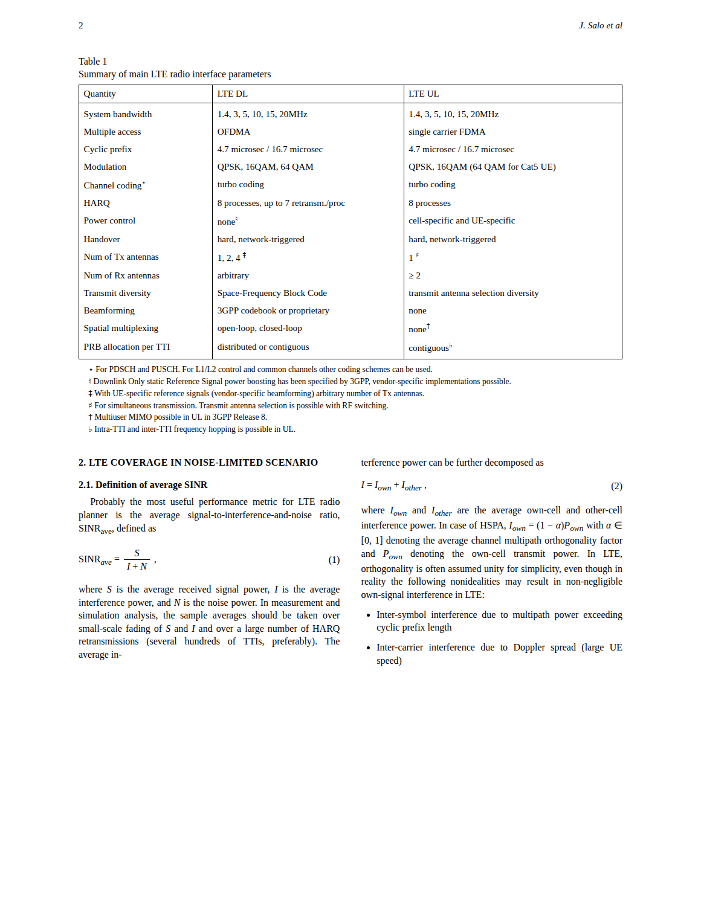2 J. Salo et al
Table 1 Summary of main LTE radio interface parameters
| Quantity | LTE DL | LTE UL |
| --- | --- | --- |
| System bandwidth | 1.4, 3, 5, 10, 15, 20MHz | 1.4, 3, 5, 10, 15, 20MHz |
| Multiple access | OFDMA | single carrier FDMA |
| Cyclic prefix | 4.7 microsec / 16.7 microsec | 4.7 microsec / 16.7 microsec |
| Modulation | QPSK, 16QAM, 64 QAM | QPSK, 16QAM (64 QAM for Cat5 UE) |
| Channel coding ⋆ | turbo coding | turbo coding |
| HARQ | 8 processes, up to 7 retransm./proc | 8 processes |
| Power control | none ♮ | cell-specific and UE-specific |
| Handover | hard, network-triggered | hard, network-triggered |
| Num of Tx antennas | 1, 2, 4 ‡ | 1 ♯ |
| Num of Rx antennas | arbitrary | ≥ 2 |
| Transmit diversity | Space-Frequency Block Code | transmit antenna selection diversity |
| Beamforming | 3GPP codebook or proprietary | none |
| Spatial multiplexing | open-loop, closed-loop | none † |
| PRB allocation per TTI | distributed or contiguous | contiguous ♭ |
⋆ For PDSCH and PUSCH. For L1/L2 control and common channels other coding schemes can be used.
♮ Downlink Only static Reference Signal power boosting has been specified by 3GPP, vendor-specific implementations possible.
‡ With UE-specific reference signals (vendor-specific beamforming) arbitrary number of Tx antennas.
♯ For simultaneous transmission. Transmit antenna selection is possible with RF switching.
† Multiuser MIMO possible in UL in 3GPP Release 8.
♭ Intra-TTI and inter-TTI frequency hopping is possible in UL.
2. LTE Coverage in Noise-Limited Scenario
2.1. Definition of average SINR
Probably the most useful performance metric for LTE radio planner is the average signal-to-interference-and-noise ratio, SINRave, defined as
SINRave = S I + N ,
(1)
where S is the average received signal power, I is the average interference power, and N is the noise power. In measurement and simulation analysis, the sample averages should be taken over small-scale fading of S and I and over a large number of HARQ retransmissions (several hundreds of TTIs, preferably). The average in-
terference power can be further decomposed as
I = Iown + Iother ,
(2)
where Iown and Iother are the average own-cell and other-cell interference power. In case of HSPA, Iown = (1 − α)Pown with α ∈ [0, 1] denoting the average channel multipath orthogonality factor and Pown denoting the own-cell transmit power. In LTE, orthogonality is often assumed unity for simplicity, even though in reality the following nonidealities may result in non-negligible own-signal interference in LTE:
Inter-symbol interference due to multipath power exceeding cyclic prefix length
Inter-carrier interference due to Doppler spread (large UE speed)